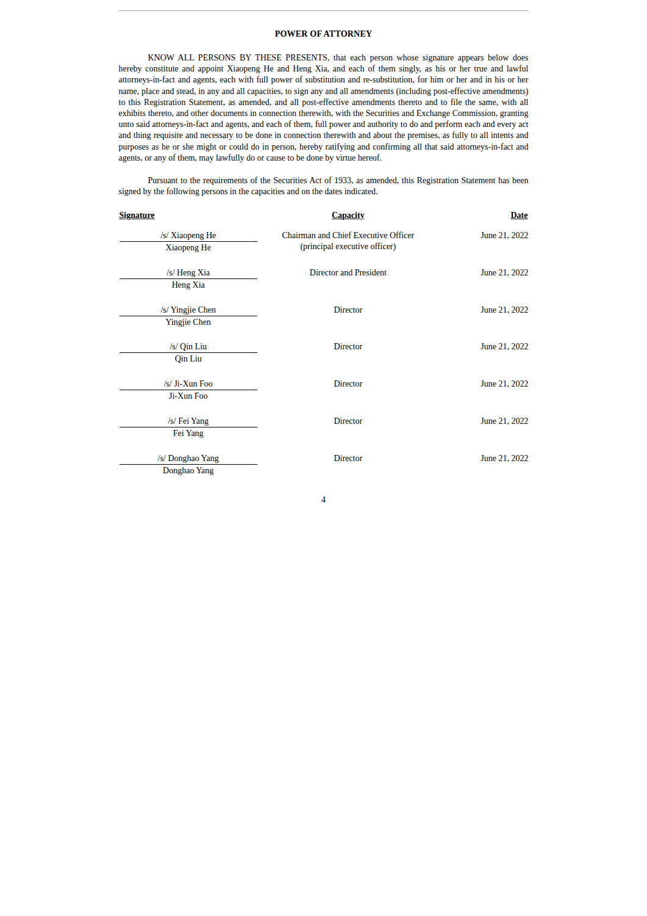POWER OF ATTORNEY
KNOW ALL PERSONS BY THESE PRESENTS, that each person whose signature appears below does hereby constitute and appoint Xiaopeng He and Heng Xia, and each of them singly, as his or her true and lawful attorneys-in-fact and agents, each with full power of substitution and re-substitution, for him or her and in his or her name, place and stead, in any and all capacities, to sign any and all amendments (including post-effective amendments) to this Registration Statement, as amended, and all post-effective amendments thereto and to file the same, with all exhibits thereto, and other documents in connection therewith, with the Securities and Exchange Commission, granting unto said attorneys-in-fact and agents, and each of them, full power and authority to do and perform each and every act and thing requisite and necessary to be done in connection therewith and about the premises, as fully to all intents and purposes as he or she might or could do in person, hereby ratifying and confirming all that said attorneys-in-fact and agents, or any of them, may lawfully do or cause to be done by virtue hereof.
Pursuant to the requirements of the Securities Act of 1933, as amended, this Registration Statement has been signed by the following persons in the capacities and on the dates indicated.
| Signature | Capacity | Date |
| --- | --- | --- |
| /s/ Xiaopeng He Xiaopeng He | Chairman and Chief Executive Officer (principal executive officer) | June 21, 2022 |
| /s/ Heng Xia Heng Xia | Director and President | June 21, 2022 |
| /s/ Yingjie Chen Yingjie Chen | Director | June 21, 2022 |
| /s/ Qin Liu Qin Liu | Director | June 21, 2022 |
| /s/ Ji-Xun Foo Ji-Xun Foo | Director | June 21, 2022 |
| /s/ Fei Yang Fei Yang | Director | June 21, 2022 |
| /s/ Donghao Yang Donghao Yang | Director | June 21, 2022 |
4